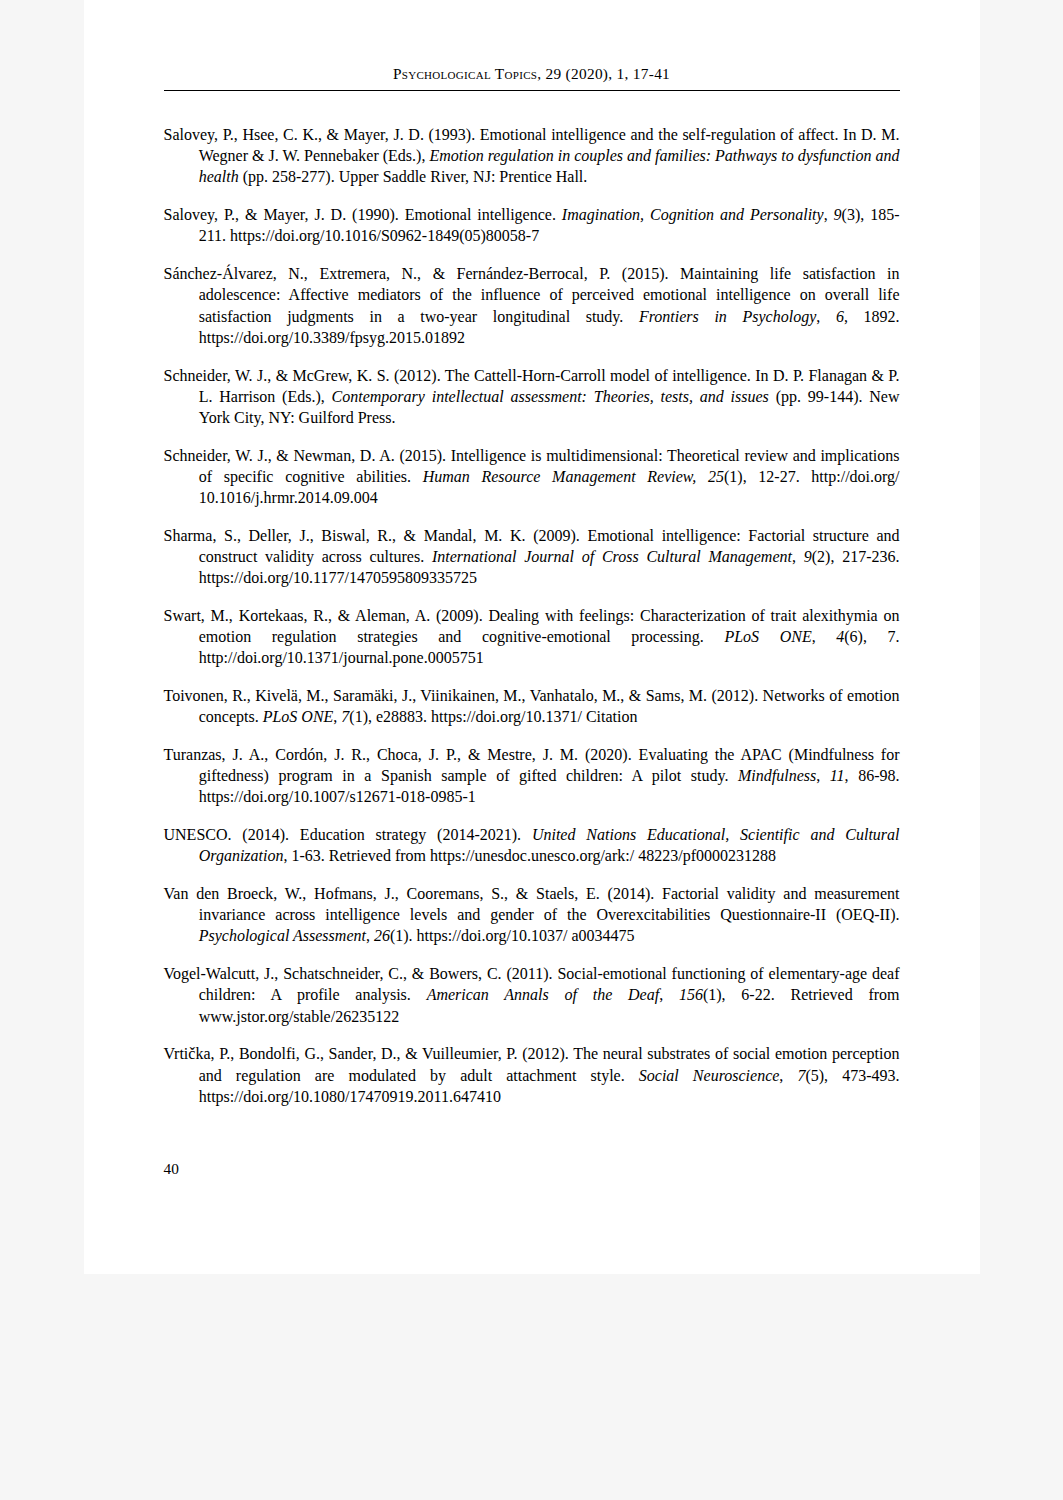Psychological Topics, 29 (2020), 1, 17-41
Salovey, P., Hsee, C. K., & Mayer, J. D. (1993). Emotional intelligence and the self-regulation of affect. In D. M. Wegner & J. W. Pennebaker (Eds.), Emotion regulation in couples and families: Pathways to dysfunction and health (pp. 258-277). Upper Saddle River, NJ: Prentice Hall.
Salovey, P., & Mayer, J. D. (1990). Emotional intelligence. Imagination, Cognition and Personality, 9(3), 185-211. https://doi.org/10.1016/S0962-1849(05)80058-7
Sánchez-Álvarez, N., Extremera, N., & Fernández-Berrocal, P. (2015). Maintaining life satisfaction in adolescence: Affective mediators of the influence of perceived emotional intelligence on overall life satisfaction judgments in a two-year longitudinal study. Frontiers in Psychology, 6, 1892. https://doi.org/10.3389/fpsyg.2015.01892
Schneider, W. J., & McGrew, K. S. (2012). The Cattell-Horn-Carroll model of intelligence. In D. P. Flanagan & P. L. Harrison (Eds.), Contemporary intellectual assessment: Theories, tests, and issues (pp. 99-144). New York City, NY: Guilford Press.
Schneider, W. J., & Newman, D. A. (2015). Intelligence is multidimensional: Theoretical review and implications of specific cognitive abilities. Human Resource Management Review, 25(1), 12-27. http://doi.org/ 10.1016/j.hrmr.2014.09.004
Sharma, S., Deller, J., Biswal, R., & Mandal, M. K. (2009). Emotional intelligence: Factorial structure and construct validity across cultures. International Journal of Cross Cultural Management, 9(2), 217-236. https://doi.org/10.1177/1470595809335725
Swart, M., Kortekaas, R., & Aleman, A. (2009). Dealing with feelings: Characterization of trait alexithymia on emotion regulation strategies and cognitive-emotional processing. PLoS ONE, 4(6), 7. http://doi.org/10.1371/journal.pone.0005751
Toivonen, R., Kivelä, M., Saramäki, J., Viinikainen, M., Vanhatalo, M., & Sams, M. (2012). Networks of emotion concepts. PLoS ONE, 7(1), e28883. https://doi.org/10.1371/ Citation
Turanzas, J. A., Cordón, J. R., Choca, J. P., & Mestre, J. M. (2020). Evaluating the APAC (Mindfulness for giftedness) program in a Spanish sample of gifted children: A pilot study. Mindfulness, 11, 86-98. https://doi.org/10.1007/s12671-018-0985-1
UNESCO. (2014). Education strategy (2014-2021). United Nations Educational, Scientific and Cultural Organization, 1-63. Retrieved from https://unesdoc.unesco.org/ark:/ 48223/pf0000231288
Van den Broeck, W., Hofmans, J., Cooremans, S., & Staels, E. (2014). Factorial validity and measurement invariance across intelligence levels and gender of the Overexcitabilities Questionnaire-II (OEQ-II). Psychological Assessment, 26(1). https://doi.org/10.1037/ a0034475
Vogel-Walcutt, J., Schatschneider, C., & Bowers, C. (2011). Social-emotional functioning of elementary-age deaf children: A profile analysis. American Annals of the Deaf, 156(1), 6-22. Retrieved from www.jstor.org/stable/26235122
Vrtička, P., Bondolfi, G., Sander, D., & Vuilleumier, P. (2012). The neural substrates of social emotion perception and regulation are modulated by adult attachment style. Social Neuroscience, 7(5), 473-493. https://doi.org/10.1080/17470919.2011.647410
40